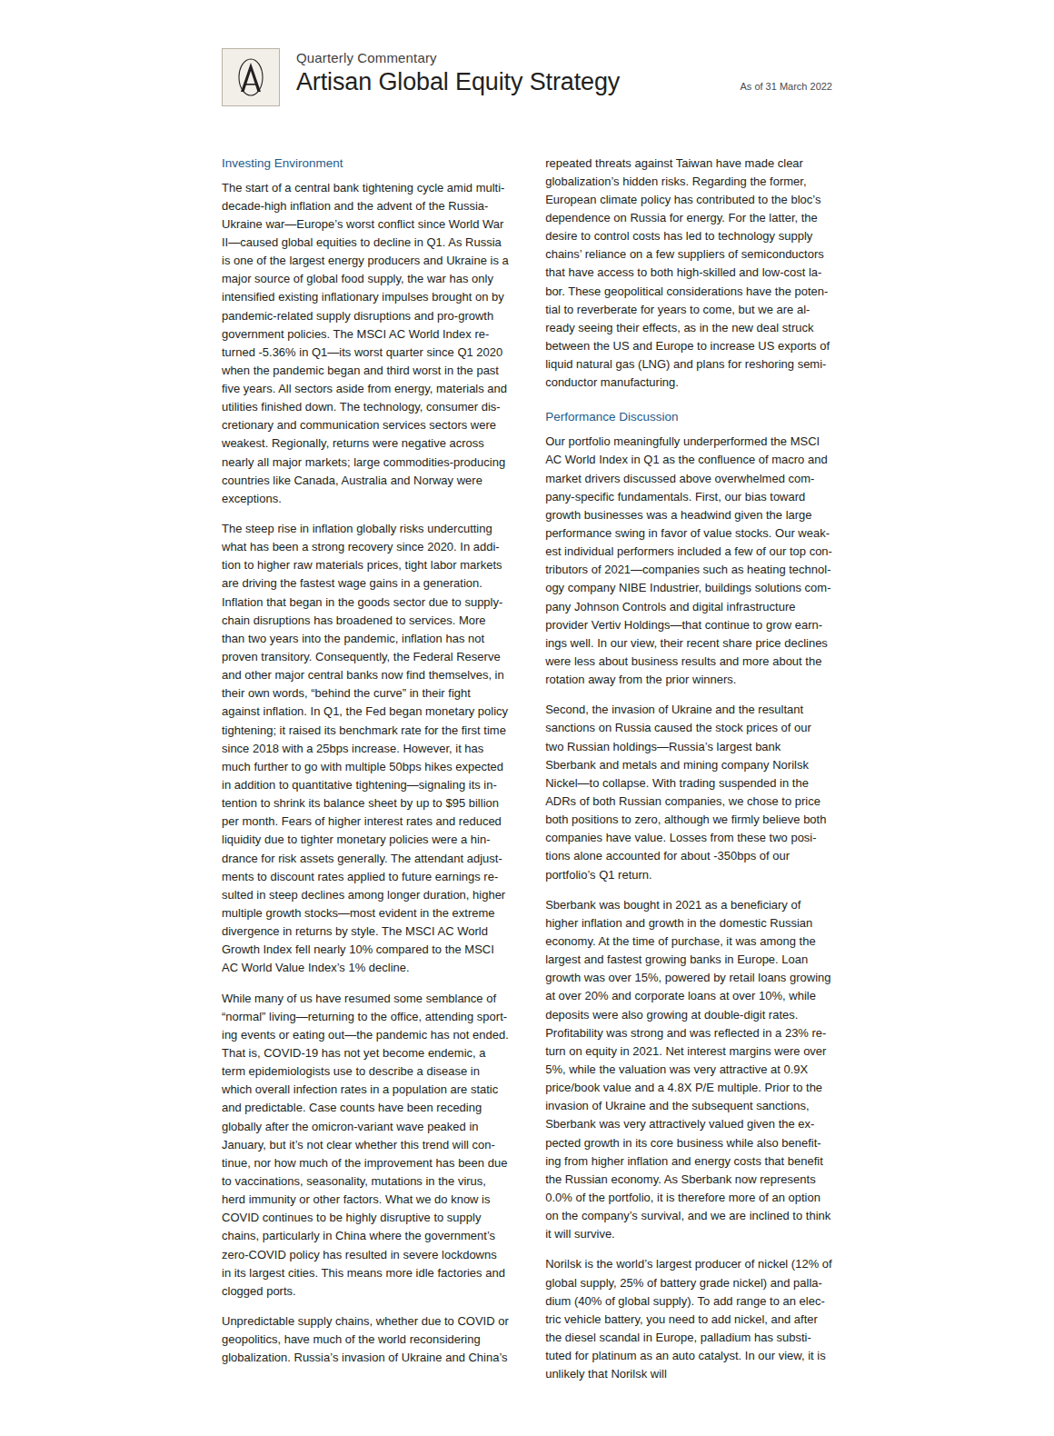Quarterly Commentary
Artisan Global Equity Strategy
As of 31 March 2022
Investing Environment
The start of a central bank tightening cycle amid multi-decade-high inflation and the advent of the Russia-Ukraine war—Europe’s worst conflict since World War II—caused global equities to decline in Q1. As Russia is one of the largest energy producers and Ukraine is a major source of global food supply, the war has only intensified existing inflationary impulses brought on by pandemic-related supply disruptions and pro-growth government policies. The MSCI AC World Index returned -5.36% in Q1—its worst quarter since Q1 2020 when the pandemic began and third worst in the past five years. All sectors aside from energy, materials and utilities finished down. The technology, consumer discretionary and communication services sectors were weakest. Regionally, returns were negative across nearly all major markets; large commodities-producing countries like Canada, Australia and Norway were exceptions.
The steep rise in inflation globally risks undercutting what has been a strong recovery since 2020. In addition to higher raw materials prices, tight labor markets are driving the fastest wage gains in a generation. Inflation that began in the goods sector due to supply-chain disruptions has broadened to services. More than two years into the pandemic, inflation has not proven transitory. Consequently, the Federal Reserve and other major central banks now find themselves, in their own words, “behind the curve” in their fight against inflation. In Q1, the Fed began monetary policy tightening; it raised its benchmark rate for the first time since 2018 with a 25bps increase. However, it has much further to go with multiple 50bps hikes expected in addition to quantitative tightening—signaling its intention to shrink its balance sheet by up to $95 billion per month. Fears of higher interest rates and reduced liquidity due to tighter monetary policies were a hindrance for risk assets generally. The attendant adjustments to discount rates applied to future earnings resulted in steep declines among longer duration, higher multiple growth stocks—most evident in the extreme divergence in returns by style. The MSCI AC World Growth Index fell nearly 10% compared to the MSCI AC World Value Index’s 1% decline.
While many of us have resumed some semblance of “normal” living—returning to the office, attending sporting events or eating out—the pandemic has not ended. That is, COVID-19 has not yet become endemic, a term epidemiologists use to describe a disease in which overall infection rates in a population are static and predictable. Case counts have been receding globally after the omicron-variant wave peaked in January, but it’s not clear whether this trend will continue, nor how much of the improvement has been due to vaccinations, seasonality, mutations in the virus, herd immunity or other factors. What we do know is COVID continues to be highly disruptive to supply chains, particularly in China where the government’s zero-COVID policy has resulted in severe lockdowns in its largest cities. This means more idle factories and clogged ports.
Unpredictable supply chains, whether due to COVID or geopolitics, have much of the world reconsidering globalization. Russia’s invasion of Ukraine and China’s repeated threats against Taiwan have made clear globalization’s hidden risks. Regarding the former, European climate policy has contributed to the bloc’s dependence on Russia for energy. For the latter, the desire to control costs has led to technology supply chains’ reliance on a few suppliers of semiconductors that have access to both high-skilled and low-cost labor. These geopolitical considerations have the potential to reverberate for years to come, but we are already seeing their effects, as in the new deal struck between the US and Europe to increase US exports of liquid natural gas (LNG) and plans for reshoring semiconductor manufacturing.
Performance Discussion
Our portfolio meaningfully underperformed the MSCI AC World Index in Q1 as the confluence of macro and market drivers discussed above overwhelmed company-specific fundamentals. First, our bias toward growth businesses was a headwind given the large performance swing in favor of value stocks. Our weakest individual performers included a few of our top contributors of 2021—companies such as heating technology company NIBE Industrier, buildings solutions company Johnson Controls and digital infrastructure provider Vertiv Holdings—that continue to grow earnings well. In our view, their recent share price declines were less about business results and more about the rotation away from the prior winners.
Second, the invasion of Ukraine and the resultant sanctions on Russia caused the stock prices of our two Russian holdings—Russia’s largest bank Sberbank and metals and mining company Norilsk Nickel—to collapse. With trading suspended in the ADRs of both Russian companies, we chose to price both positions to zero, although we firmly believe both companies have value. Losses from these two positions alone accounted for about -350bps of our portfolio’s Q1 return.
Sberbank was bought in 2021 as a beneficiary of higher inflation and growth in the domestic Russian economy. At the time of purchase, it was among the largest and fastest growing banks in Europe. Loan growth was over 15%, powered by retail loans growing at over 20% and corporate loans at over 10%, while deposits were also growing at double-digit rates. Profitability was strong and was reflected in a 23% return on equity in 2021. Net interest margins were over 5%, while the valuation was very attractive at 0.9X price/book value and a 4.8X P/E multiple. Prior to the invasion of Ukraine and the subsequent sanctions, Sberbank was very attractively valued given the expected growth in its core business while also benefiting from higher inflation and energy costs that benefit the Russian economy. As Sberbank now represents 0.0% of the portfolio, it is therefore more of an option on the company’s survival, and we are inclined to think it will survive.
Norilsk is the world’s largest producer of nickel (12% of global supply, 25% of battery grade nickel) and palladium (40% of global supply). To add range to an electric vehicle battery, you need to add nickel, and after the diesel scandal in Europe, palladium has substituted for platinum as an auto catalyst. In our view, it is unlikely that Norilsk will